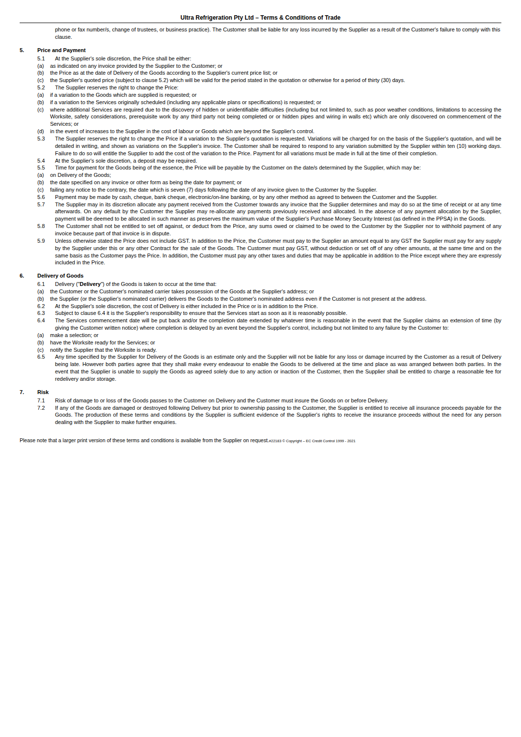Ultra Refrigeration Pty Ltd – Terms & Conditions of Trade
phone or fax number/s, change of trustees, or business practice). The Customer shall be liable for any loss incurred by the Supplier as a result of the Customer's failure to comply with this clause.
5. Price and Payment
5.1 At the Supplier's sole discretion, the Price shall be either:
(a) as indicated on any invoice provided by the Supplier to the Customer; or
(b) the Price as at the date of Delivery of the Goods according to the Supplier's current price list; or
(c) the Supplier's quoted price (subject to clause 5.2) which will be valid for the period stated in the quotation or otherwise for a period of thirty (30) days.
5.2 The Supplier reserves the right to change the Price:
(a) if a variation to the Goods which are supplied is requested; or
(b) if a variation to the Services originally scheduled (including any applicable plans or specifications) is requested; or
(c) where additional Services are required due to the discovery of hidden or unidentifiable difficulties (including but not limited to, such as poor weather conditions, limitations to accessing the Worksite, safety considerations, prerequisite work by any third party not being completed or or hidden pipes and wiring in walls etc) which are only discovered on commencement of the Services; or
(d) in the event of increases to the Supplier in the cost of labour or Goods which are beyond the Supplier's control.
5.3 The Supplier reserves the right to change the Price if a variation to the Supplier's quotation is requested. Variations will be charged for on the basis of the Supplier's quotation, and will be detailed in writing, and shown as variations on the Supplier's invoice. The Customer shall be required to respond to any variation submitted by the Supplier within ten (10) working days. Failure to do so will entitle the Supplier to add the cost of the variation to the Price. Payment for all variations must be made in full at the time of their completion.
5.4 At the Supplier's sole discretion, a deposit may be required.
5.5 Time for payment for the Goods being of the essence, the Price will be payable by the Customer on the date/s determined by the Supplier, which may be:
(a) on Delivery of the Goods;
(b) the date specified on any invoice or other form as being the date for payment; or
(c) failing any notice to the contrary, the date which is seven (7) days following the date of any invoice given to the Customer by the Supplier.
5.6 Payment may be made by cash, cheque, bank cheque, electronic/on-line banking, or by any other method as agreed to between the Customer and the Supplier.
5.7 The Supplier may in its discretion allocate any payment received from the Customer towards any invoice that the Supplier determines and may do so at the time of receipt or at any time afterwards. On any default by the Customer the Supplier may re-allocate any payments previously received and allocated. In the absence of any payment allocation by the Supplier, payment will be deemed to be allocated in such manner as preserves the maximum value of the Supplier's Purchase Money Security Interest (as defined in the PPSA) in the Goods.
5.8 The Customer shall not be entitled to set off against, or deduct from the Price, any sums owed or claimed to be owed to the Customer by the Supplier nor to withhold payment of any invoice because part of that invoice is in dispute.
5.9 Unless otherwise stated the Price does not include GST. In addition to the Price, the Customer must pay to the Supplier an amount equal to any GST the Supplier must pay for any supply by the Supplier under this or any other Contract for the sale of the Goods. The Customer must pay GST, without deduction or set off of any other amounts, at the same time and on the same basis as the Customer pays the Price. In addition, the Customer must pay any other taxes and duties that may be applicable in addition to the Price except where they are expressly included in the Price.
6. Delivery of Goods
6.1 Delivery ("Delivery") of the Goods is taken to occur at the time that:
(a) the Customer or the Customer's nominated carrier takes possession of the Goods at the Supplier's address; or
(b) the Supplier (or the Supplier's nominated carrier) delivers the Goods to the Customer's nominated address even if the Customer is not present at the address.
6.2 At the Supplier's sole discretion, the cost of Delivery is either included in the Price or is in addition to the Price.
6.3 Subject to clause 6.4 it is the Supplier's responsibility to ensure that the Services start as soon as it is reasonably possible.
6.4 The Services commencement date will be put back and/or the completion date extended by whatever time is reasonable in the event that the Supplier claims an extension of time (by giving the Customer written notice) where completion is delayed by an event beyond the Supplier's control, including but not limited to any failure by the Customer to:
(a) make a selection; or
(b) have the Worksite ready for the Services; or
(c) notify the Supplier that the Worksite is ready.
6.5 Any time specified by the Supplier for Delivery of the Goods is an estimate only and the Supplier will not be liable for any loss or damage incurred by the Customer as a result of Delivery being late. However both parties agree that they shall make every endeavour to enable the Goods to be delivered at the time and place as was arranged between both parties. In the event that the Supplier is unable to supply the Goods as agreed solely due to any action or inaction of the Customer, then the Supplier shall be entitled to charge a reasonable fee for redelivery and/or storage.
7. Risk
7.1 Risk of damage to or loss of the Goods passes to the Customer on Delivery and the Customer must insure the Goods on or before Delivery.
7.2 If any of the Goods are damaged or destroyed following Delivery but prior to ownership passing to the Customer, the Supplier is entitled to receive all insurance proceeds payable for the Goods. The production of these terms and conditions by the Supplier is sufficient evidence of the Supplier's rights to receive the insurance proceeds without the need for any person dealing with the Supplier to make further enquiries.
Please note that a larger print version of these terms and conditions is available from the Supplier on request.#22183 © Copyright – EC Credit Control 1999 - 2021